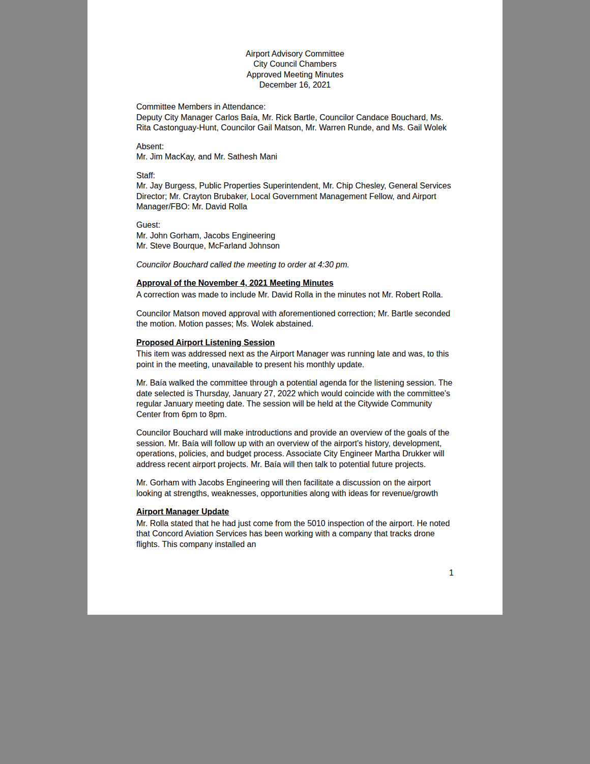Airport Advisory Committee
City Council Chambers
Approved Meeting Minutes
December 16, 2021
Committee Members in Attendance:
Deputy City Manager Carlos Baía, Mr. Rick Bartle, Councilor Candace Bouchard, Ms. Rita Castonguay-Hunt, Councilor Gail Matson, Mr. Warren Runde, and Ms. Gail Wolek
Absent:
Mr. Jim MacKay, and Mr. Sathesh Mani
Staff:
Mr. Jay Burgess, Public Properties Superintendent, Mr. Chip Chesley, General Services Director; Mr. Crayton Brubaker, Local Government Management Fellow, and Airport Manager/FBO: Mr. David Rolla
Guest:
Mr. John Gorham, Jacobs Engineering
Mr. Steve Bourque, McFarland Johnson
Councilor Bouchard called the meeting to order at 4:30 pm.
Approval of the November 4, 2021 Meeting Minutes
A correction was made to include Mr. David Rolla in the minutes not Mr. Robert Rolla.
Councilor Matson moved approval with aforementioned correction; Mr. Bartle seconded the motion. Motion passes; Ms. Wolek abstained.
Proposed Airport Listening Session
This item was addressed next as the Airport Manager was running late and was, to this point in the meeting, unavailable to present his monthly update.
Mr. Baía walked the committee through a potential agenda for the listening session. The date selected is Thursday, January 27, 2022 which would coincide with the committee's regular January meeting date. The session will be held at the Citywide Community Center from 6pm to 8pm.
Councilor Bouchard will make introductions and provide an overview of the goals of the session. Mr. Baía will follow up with an overview of the airport's history, development, operations, policies, and budget process. Associate City Engineer Martha Drukker will address recent airport projects. Mr. Baía will then talk to potential future projects.
Mr. Gorham with Jacobs Engineering will then facilitate a discussion on the airport looking at strengths, weaknesses, opportunities along with ideas for revenue/growth
Airport Manager Update
Mr. Rolla stated that he had just come from the 5010 inspection of the airport. He noted that Concord Aviation Services has been working with a company that tracks drone flights. This company installed an
1